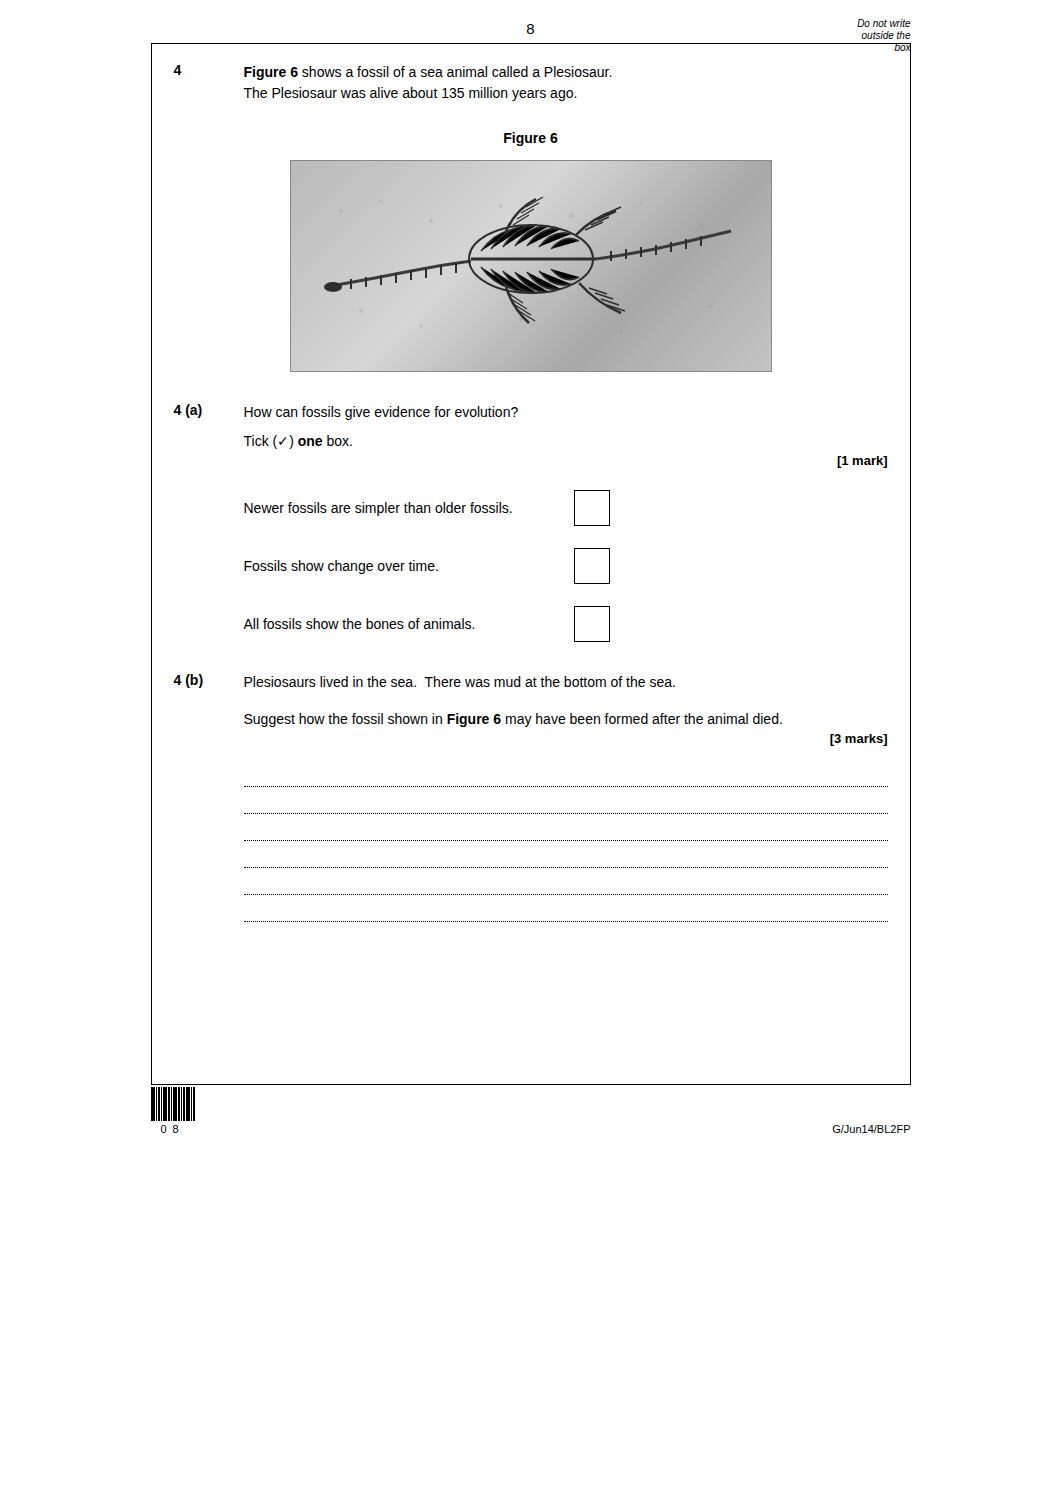8
Do not write
outside the
box
4
Figure 6 shows a fossil of a sea animal called a Plesiosaur.
The Plesiosaur was alive about 135 million years ago.
Figure 6
4 (a)
How can fossils give evidence for evolution?
Tick (✓) one box.
[1 mark]
Newer fossils are simpler than older fossils.
Fossils show change over time.
All fossils show the bones of animals.
4 (b)
Plesiosaurs lived in the sea. There was mud at the bottom of the sea.
Suggest how the fossil shown in Figure 6 may have been formed after the animal died.
[3 marks]
08
G/Jun14/BL2FP